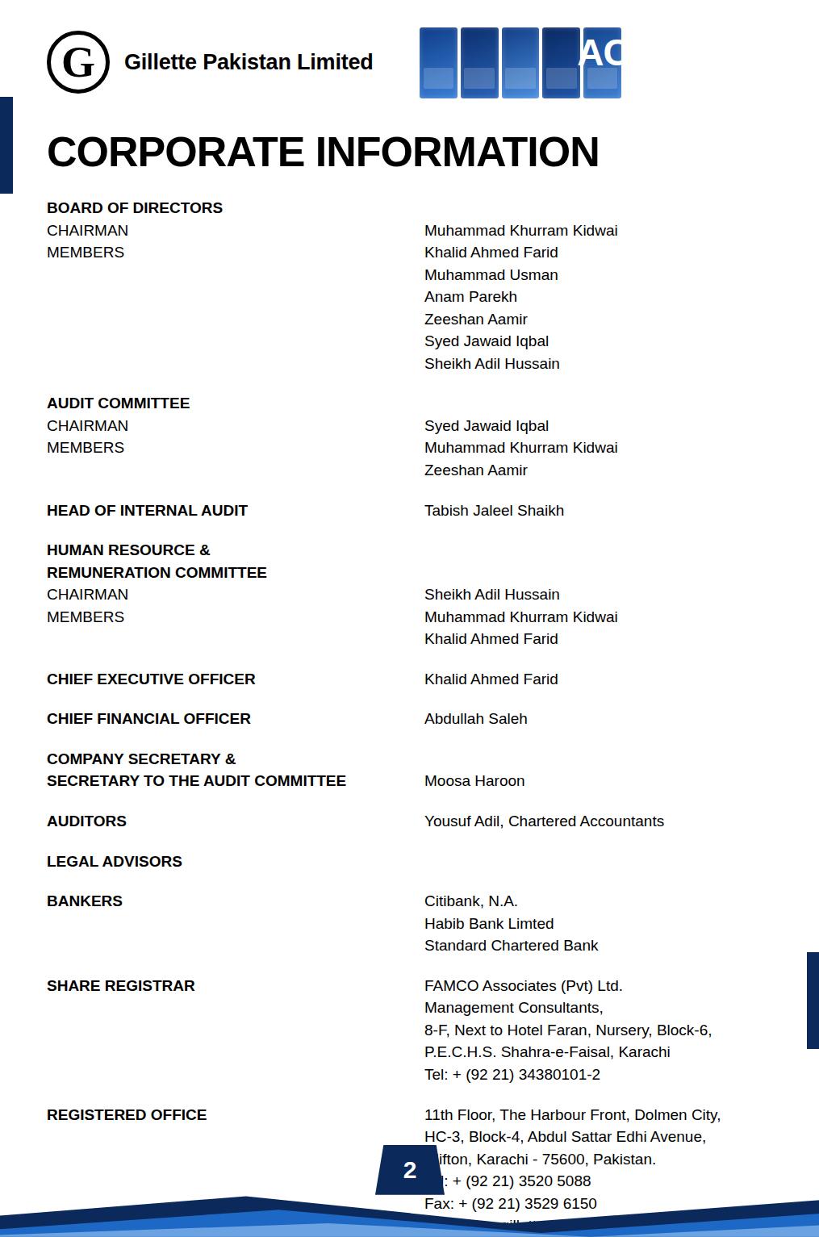G
Gillette Pakistan Limited
HALF YEARLY
ACCOUNTS
DECEMBER 31, 2021
CORPORATE INFORMATION
| BOARD OF DIRECTORS | |
| CHAIRMAN | Muhammad Khurram Kidwai |
| MEMBERS | Khalid Ahmed Farid |
| | Muhammad Usman |
| | Anam Parekh |
| | Zeeshan Aamir |
| | Syed Jawaid Iqbal |
| | Sheikh Adil Hussain |
| AUDIT COMMITTEE | |
| CHAIRMAN | Syed Jawaid Iqbal |
| MEMBERS | Muhammad Khurram Kidwai |
| | Zeeshan Aamir |
| HEAD OF INTERNAL AUDIT | Tabish Jaleel Shaikh |
| HUMAN RESOURCE & | |
| REMUNERATION COMMITTEE | |
| CHAIRMAN | Sheikh Adil Hussain |
| MEMBERS | Muhammad Khurram Kidwai |
| | Khalid Ahmed Farid |
| CHIEF EXECUTIVE OFFICER | Khalid Ahmed Farid |
| CHIEF FINANCIAL OFFICER | Abdullah Saleh |
| COMPANY SECRETARY & | |
| SECRETARY TO THE AUDIT COMMITTEE | Moosa Haroon |
| AUDITORS | Yousuf Adil, Chartered Accountants |
| LEGAL ADVISORS | |
| BANKERS | Citibank, N.A. |
| | Habib Bank Limted |
| | Standard Chartered Bank |
| SHARE REGISTRAR | FAMCO Associates (Pvt) Ltd. |
| | Management Consultants, |
| | 8-F, Next to Hotel Faran, Nursery, Block-6, |
| | P.E.C.H.S. Shahra-e-Faisal, Karachi |
| | Tel: + (92 21) 34380101-2 |
| REGISTERED OFFICE | 11th Floor, The Harbour Front, Dolmen City, |
| | HC-3, Block-4, Abdul Sattar Edhi Avenue, |
| | Clifton, Karachi - 75600, Pakistan. |
| | Tel: + (92 21) 3520 5088 |
| | Fax: + (92 21) 3529 6150 |
| | Web: www.gillettepakistan.com |
2